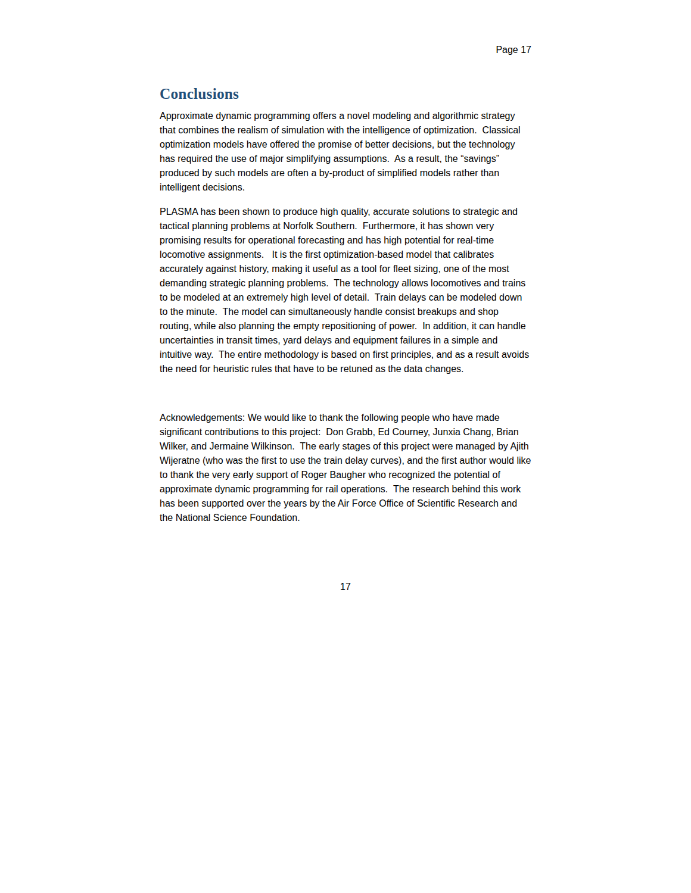Page 17
Conclusions
Approximate dynamic programming offers a novel modeling and algorithmic strategy that combines the realism of simulation with the intelligence of optimization. Classical optimization models have offered the promise of better decisions, but the technology has required the use of major simplifying assumptions. As a result, the “savings” produced by such models are often a by-product of simplified models rather than intelligent decisions.
PLASMA has been shown to produce high quality, accurate solutions to strategic and tactical planning problems at Norfolk Southern. Furthermore, it has shown very promising results for operational forecasting and has high potential for real-time locomotive assignments. It is the first optimization-based model that calibrates accurately against history, making it useful as a tool for fleet sizing, one of the most demanding strategic planning problems. The technology allows locomotives and trains to be modeled at an extremely high level of detail. Train delays can be modeled down to the minute. The model can simultaneously handle consist breakups and shop routing, while also planning the empty repositioning of power. In addition, it can handle uncertainties in transit times, yard delays and equipment failures in a simple and intuitive way. The entire methodology is based on first principles, and as a result avoids the need for heuristic rules that have to be retuned as the data changes.
Acknowledgements: We would like to thank the following people who have made significant contributions to this project: Don Grabb, Ed Courney, Junxia Chang, Brian Wilker, and Jermaine Wilkinson. The early stages of this project were managed by Ajith Wijeratne (who was the first to use the train delay curves), and the first author would like to thank the very early support of Roger Baugher who recognized the potential of approximate dynamic programming for rail operations. The research behind this work has been supported over the years by the Air Force Office of Scientific Research and the National Science Foundation.
17